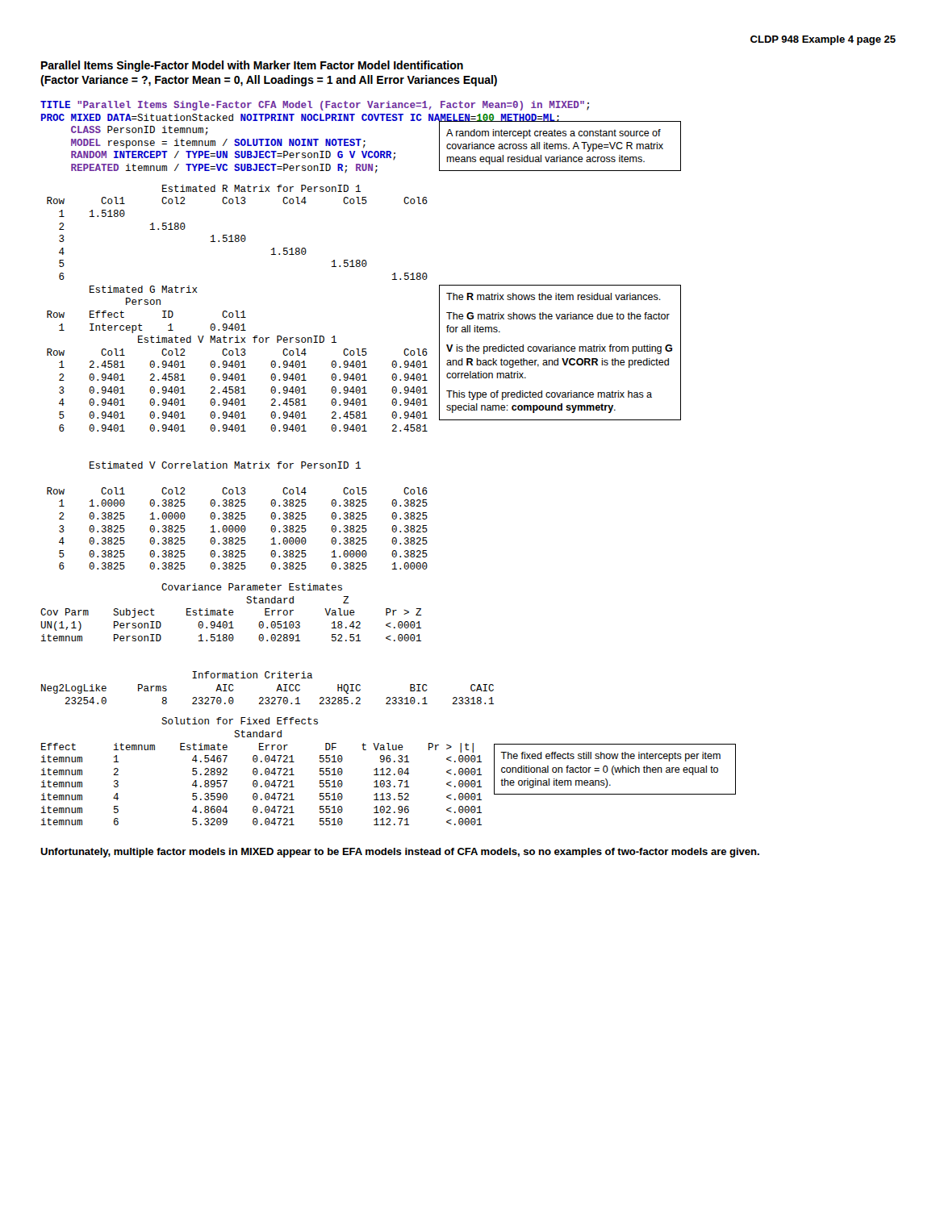CLDP 948 Example 4 page 25
Parallel Items Single-Factor Model with Marker Item Factor Model Identification
(Factor Variance = ?, Factor Mean = 0, All Loadings = 1 and All Error Variances Equal)
TITLE "Parallel Items Single-Factor CFA Model (Factor Variance=1, Factor Mean=0) in MIXED";
PROC MIXED DATA=SituationStacked NOITPRINT NOCLPRINT COVTEST IC NAMELEN=100 METHOD=ML;
     CLASS PersonID itemnum;
     MODEL response = itemnum / SOLUTION NOINT NOTEST;
     RANDOM INTERCEPT / TYPE=UN SUBJECT=PersonID G V VCORR;
     REPEATED itemnum / TYPE=VC SUBJECT=PersonID R; RUN;
                    Estimated R Matrix for PersonID 1
 Row      Col1      Col2      Col3      Col4      Col5      Col6
   1    1.5180
   2              1.5180
   3                        1.5180
   4                                  1.5180
   5                                            1.5180
   6                                                      1.5180
A random intercept creates a constant source of covariance across all items. A Type=VC R matrix means equal residual variance across items.
        Estimated G Matrix
              Person
 Row    Effect      ID        Col1
   1    Intercept    1      0.9401
                Estimated V Matrix for PersonID 1
 Row      Col1      Col2      Col3      Col4      Col5      Col6
   1    2.4581    0.9401    0.9401    0.9401    0.9401    0.9401
   2    0.9401    2.4581    0.9401    0.9401    0.9401    0.9401
   3    0.9401    0.9401    2.4581    0.9401    0.9401    0.9401
   4    0.9401    0.9401    0.9401    2.4581    0.9401    0.9401
   5    0.9401    0.9401    0.9401    0.9401    2.4581    0.9401
   6    0.9401    0.9401    0.9401    0.9401    0.9401    2.4581


        Estimated V Correlation Matrix for PersonID 1

 Row      Col1      Col2      Col3      Col4      Col5      Col6
   1    1.0000    0.3825    0.3825    0.3825    0.3825    0.3825
   2    0.3825    1.0000    0.3825    0.3825    0.3825    0.3825
   3    0.3825    0.3825    1.0000    0.3825    0.3825    0.3825
   4    0.3825    0.3825    0.3825    1.0000    0.3825    0.3825
   5    0.3825    0.3825    0.3825    0.3825    1.0000    0.3825
   6    0.3825    0.3825    0.3825    0.3825    0.3825    1.0000
The R matrix shows the item residual variances.
The G matrix shows the variance due to the factor for all items.
V is the predicted covariance matrix from putting G and R back together, and VCORR is the predicted correlation matrix.
This type of predicted covariance matrix has a special name: compound symmetry.
                    Covariance Parameter Estimates
                                  Standard        Z
Cov Parm    Subject     Estimate     Error     Value     Pr > Z
UN(1,1)     PersonID      0.9401    0.05103     18.42    <.0001
itemnum     PersonID      1.5180    0.02891     52.51    <.0001


                         Information Criteria
Neg2LogLike     Parms        AIC       AICC      HQIC        BIC       CAIC
    23254.0         8    23270.0    23270.1   23285.2    23310.1    23318.1
                    Solution for Fixed Effects
                                Standard
Effect      itemnum    Estimate     Error      DF    t Value    Pr > |t|
itemnum     1            4.5467    0.04721    5510      96.31      <.0001
itemnum     2            5.2892    0.04721    5510     112.04      <.0001
itemnum     3            4.8957    0.04721    5510     103.71      <.0001
itemnum     4            5.3590    0.04721    5510     113.52      <.0001
itemnum     5            4.8604    0.04721    5510     102.96      <.0001
itemnum     6            5.3209    0.04721    5510     112.71      <.0001
The fixed effects still show the intercepts per item conditional on factor = 0 (which then are equal to the original item means).
Unfortunately, multiple factor models in MIXED appear to be EFA models instead of CFA models, so no examples of two-factor models are given.